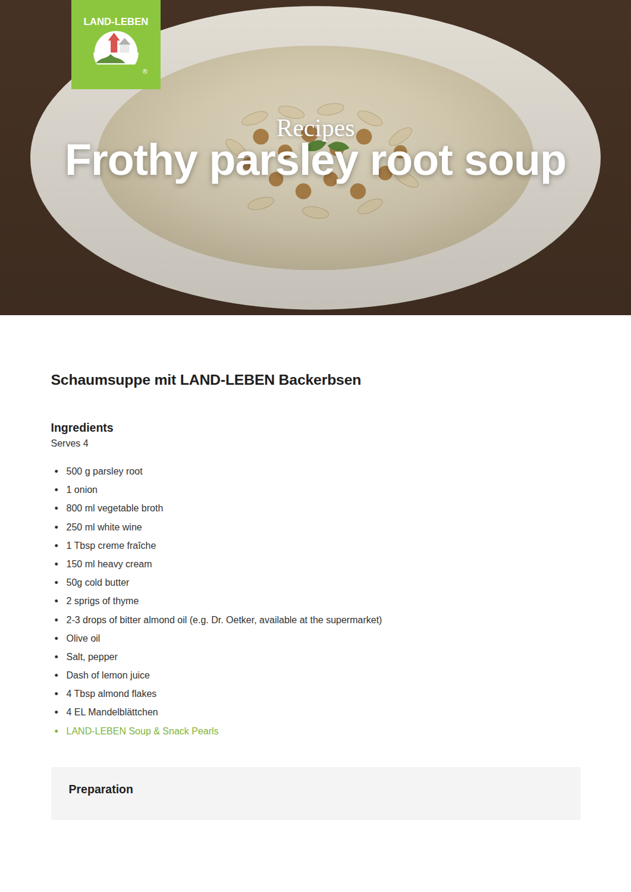LAND-LEBEN ®
Recipes
Frothy parsley root soup
Schaumsuppe mit LAND-LEBEN Backerbsen
Ingredients
Serves 4
500 g parsley root
1 onion
800 ml vegetable broth
250 ml white wine
1 Tbsp creme fraîche
150 ml heavy cream
50g cold butter
2 sprigs of thyme
2-3 drops of bitter almond oil (e.g. Dr. Oetker, available at the supermarket)
Olive oil
Salt, pepper
Dash of lemon juice
4 Tbsp almond flakes
4 EL Mandelblättchen
LAND-LEBEN Soup & Snack Pearls
Preparation